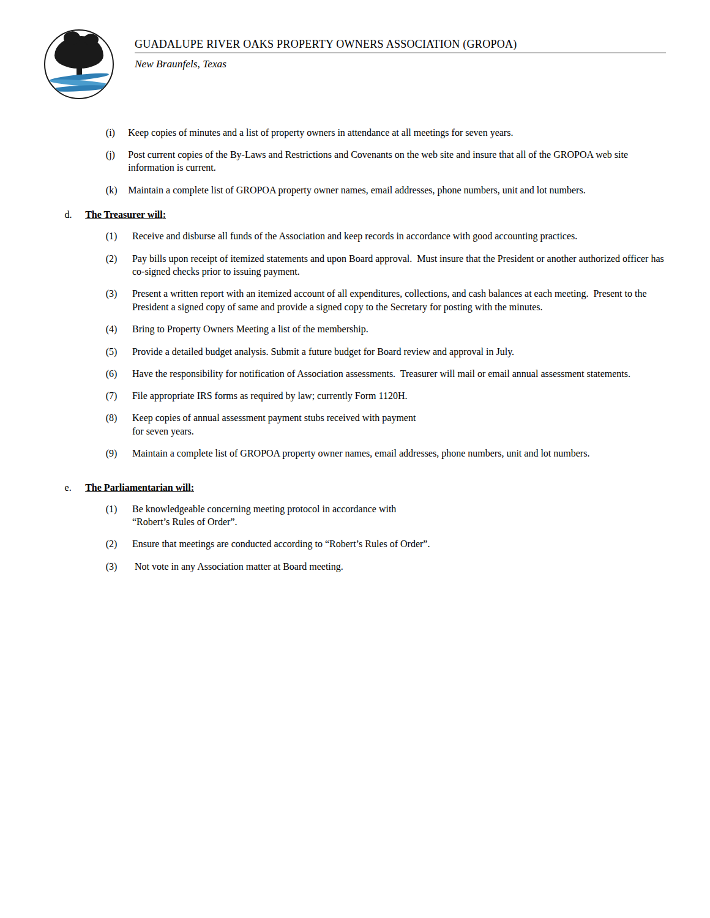GUADALUPE RIVER OAKS PROPERTY OWNERS ASSOCIATION (GROPOA)
New Braunfels, Texas
(i) Keep copies of minutes and a list of property owners in attendance at all meetings for seven years.
(j) Post current copies of the By-Laws and Restrictions and Covenants on the web site and insure that all of the GROPOA web site information is current.
(k) Maintain a complete list of GROPOA property owner names, email addresses, phone numbers, unit and lot numbers.
d. The Treasurer will:
(1) Receive and disburse all funds of the Association and keep records in accordance with good accounting practices.
(2) Pay bills upon receipt of itemized statements and upon Board approval. Must insure that the President or another authorized officer has co-signed checks prior to issuing payment.
(3) Present a written report with an itemized account of all expenditures, collections, and cash balances at each meeting. Present to the President a signed copy of same and provide a signed copy to the Secretary for posting with the minutes.
(4) Bring to Property Owners Meeting a list of the membership.
(5) Provide a detailed budget analysis. Submit a future budget for Board review and approval in July.
(6) Have the responsibility for notification of Association assessments. Treasurer will mail or email annual assessment statements.
(7) File appropriate IRS forms as required by law; currently Form 1120H.
(8) Keep copies of annual assessment payment stubs received with payment
for seven years.
(9) Maintain a complete list of GROPOA property owner names, email addresses, phone numbers, unit and lot numbers.
e. The Parliamentarian will:
(1) Be knowledgeable concerning meeting protocol in accordance with
“Robert’s Rules of Order”.
(2) Ensure that meetings are conducted according to “Robert’s Rules of Order”.
(3) Not vote in any Association matter at Board meeting.